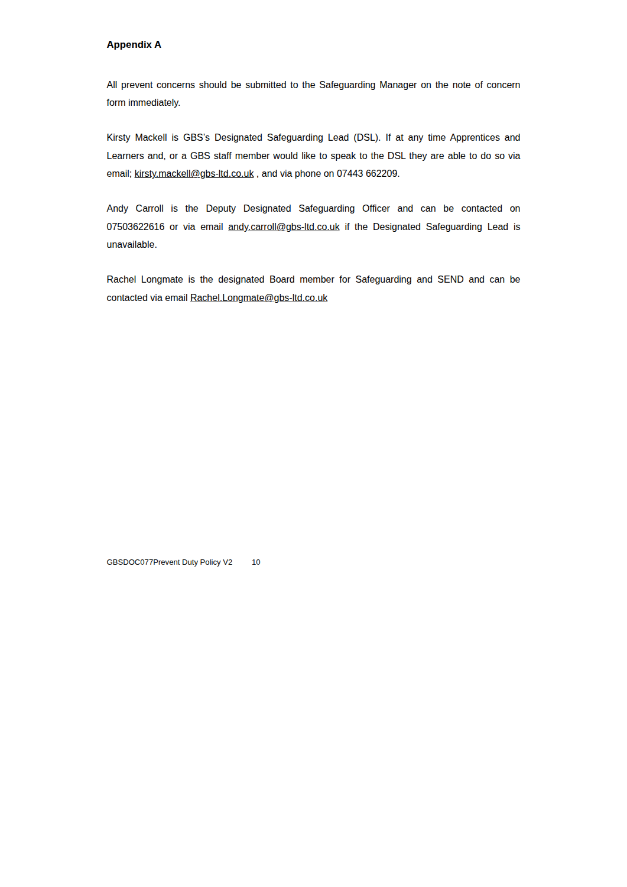Appendix A
All prevent concerns should be submitted to the Safeguarding Manager on the note of concern form immediately.
Kirsty Mackell is GBS’s Designated Safeguarding Lead (DSL). If at any time Apprentices and Learners and, or a GBS staff member would like to speak to the DSL they are able to do so via email; kirsty.mackell@gbs-ltd.co.uk , and via phone on 07443 662209.
Andy Carroll is the Deputy Designated Safeguarding Officer and can be contacted on 07503622616 or via email andy.carroll@gbs-ltd.co.uk if the Designated Safeguarding Lead is unavailable.
Rachel Longmate is the designated Board member for Safeguarding and SEND and can be contacted via email Rachel.Longmate@gbs-ltd.co.uk
GBSDOC077Prevent Duty Policy V2 10